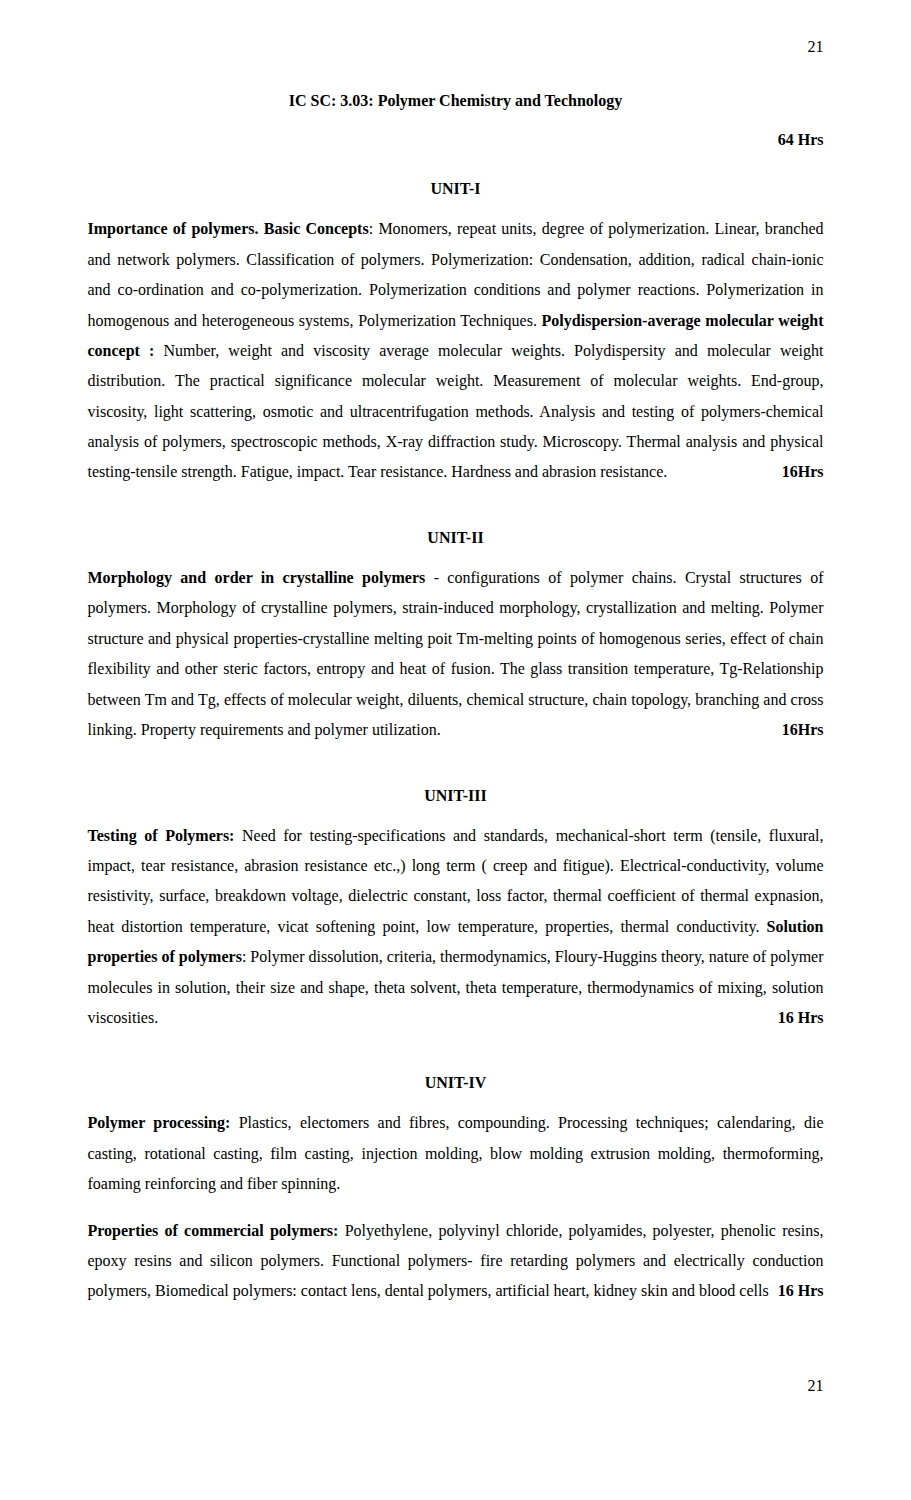21
IC SC: 3.03: Polymer Chemistry and Technology
64 Hrs
UNIT-I
Importance of polymers. Basic Concepts: Monomers, repeat units, degree of polymerization. Linear, branched and network polymers. Classification of polymers. Polymerization: Condensation, addition, radical chain-ionic and co-ordination and co-polymerization. Polymerization conditions and polymer reactions. Polymerization in homogenous and heterogeneous systems, Polymerization Techniques. Polydispersion-average molecular weight concept : Number, weight and viscosity average molecular weights. Polydispersity and molecular weight distribution. The practical significance molecular weight. Measurement of molecular weights. End-group, viscosity, light scattering, osmotic and ultracentrifugation methods. Analysis and testing of polymers-chemical analysis of polymers, spectroscopic methods, X-ray diffraction study. Microscopy. Thermal analysis and physical testing-tensile strength. Fatigue, impact. Tear resistance. Hardness and abrasion resistance. 16Hrs
UNIT-II
Morphology and order in crystalline polymers - configurations of polymer chains. Crystal structures of polymers. Morphology of crystalline polymers, strain-induced morphology, crystallization and melting. Polymer structure and physical properties-crystalline melting poit Tm-melting points of homogenous series, effect of chain flexibility and other steric factors, entropy and heat of fusion. The glass transition temperature, Tg-Relationship between Tm and Tg, effects of molecular weight, diluents, chemical structure, chain topology, branching and cross linking. Property requirements and polymer utilization. 16Hrs
UNIT-III
Testing of Polymers: Need for testing-specifications and standards, mechanical-short term (tensile, fluxural, impact, tear resistance, abrasion resistance etc.,) long term ( creep and fitigue). Electrical-conductivity, volume resistivity, surface, breakdown voltage, dielectric constant, loss factor, thermal coefficient of thermal expnasion, heat distortion temperature, vicat softening point, low temperature, properties, thermal conductivity. Solution properties of polymers: Polymer dissolution, criteria, thermodynamics, Floury-Huggins theory, nature of polymer molecules in solution, their size and shape, theta solvent, theta temperature, thermodynamics of mixing, solution viscosities. 16 Hrs
UNIT-IV
Polymer processing: Plastics, electomers and fibres, compounding. Processing techniques; calendaring, die casting, rotational casting, film casting, injection molding, blow molding extrusion molding, thermoforming, foaming reinforcing and fiber spinning.
Properties of commercial polymers: Polyethylene, polyvinyl chloride, polyamides, polyester, phenolic resins, epoxy resins and silicon polymers. Functional polymers- fire retarding polymers and electrically conduction polymers, Biomedical polymers: contact lens, dental polymers, artificial heart, kidney skin and blood cells 16 Hrs
21